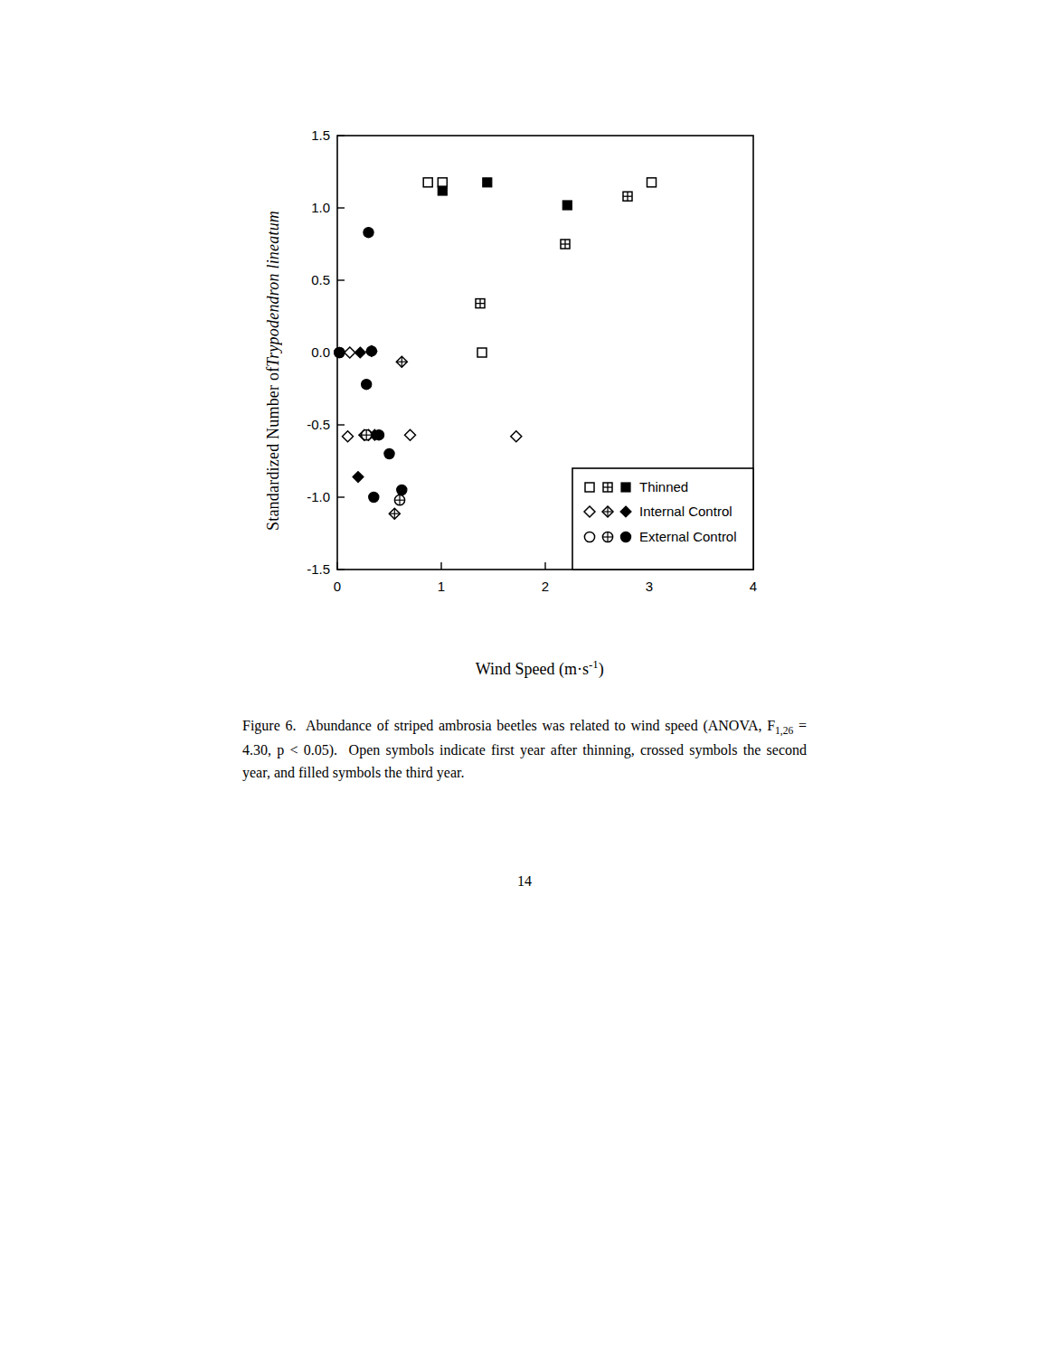Standardized Number of Trypodendron lineatum
1.5 1.0 0.5 0.0 -0.5 -1.0 -1.5 0 1 2 3 4 Symbol conventions: Thinned : square (open / crossed / filled) Internal ctrl : diamond (open / crossed / filled) External ctrl : circle (open / crossed / filled) Thinned Internal Control External Control
Wind Speed (m·s-1)
Figure 6. Abundance of striped ambrosia beetles was related to wind speed (ANOVA, F1,26 = 4.30, p < 0.05). Open symbols indicate first year after thinning, crossed symbols the second year, and filled symbols the third year.
14